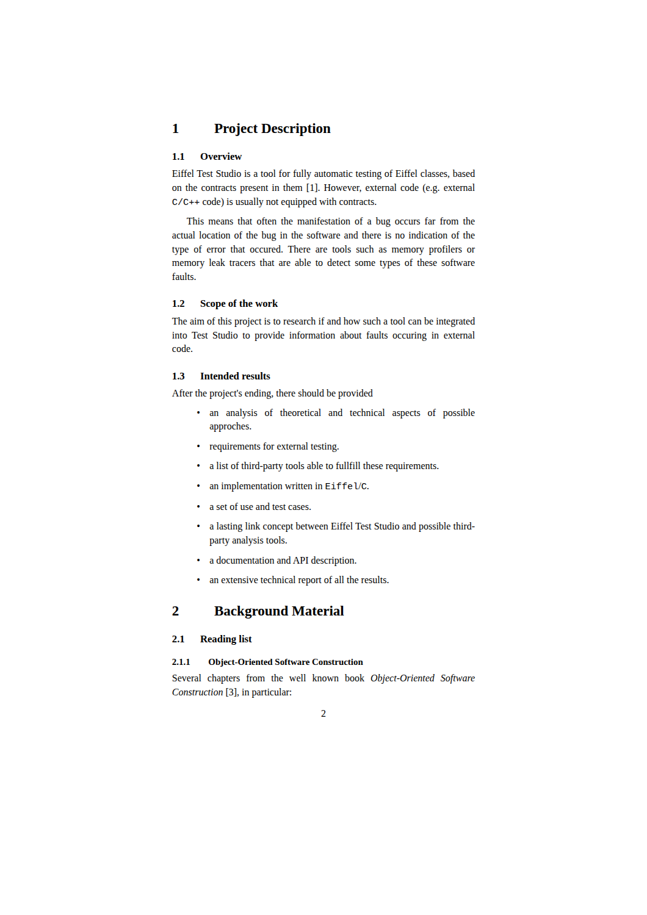1 Project Description
1.1 Overview
Eiffel Test Studio is a tool for fully automatic testing of Eiffel classes, based on the contracts present in them [1]. However, external code (e.g. external C/C++ code) is usually not equipped with contracts.
This means that often the manifestation of a bug occurs far from the actual location of the bug in the software and there is no indication of the type of error that occured. There are tools such as memory profilers or memory leak tracers that are able to detect some types of these software faults.
1.2 Scope of the work
The aim of this project is to research if and how such a tool can be integrated into Test Studio to provide information about faults occuring in external code.
1.3 Intended results
After the project's ending, there should be provided
an analysis of theoretical and technical aspects of possible approches.
requirements for external testing.
a list of third-party tools able to fullfill these requirements.
an implementation written in Eiffel/C.
a set of use and test cases.
a lasting link concept between Eiffel Test Studio and possible third-party analysis tools.
a documentation and API description.
an extensive technical report of all the results.
2 Background Material
2.1 Reading list
2.1.1 Object-Oriented Software Construction
Several chapters from the well known book Object-Oriented Software Construction [3], in particular:
2